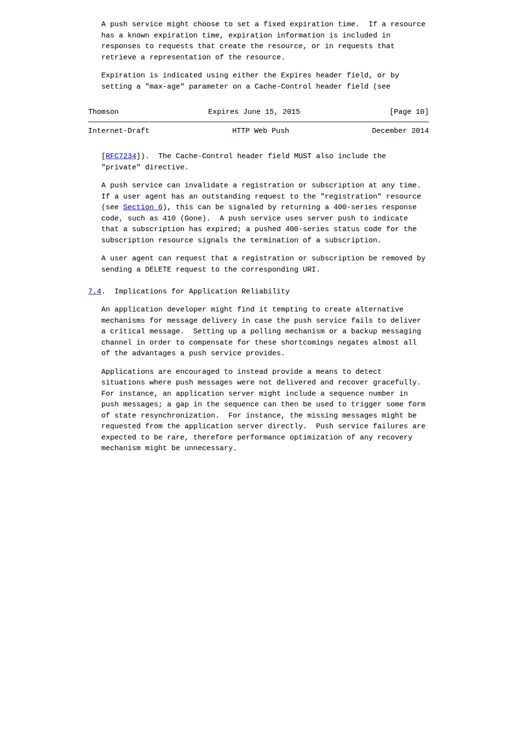A push service might choose to set a fixed expiration time. If a resource has a known expiration time, expiration information is included in responses to requests that create the resource, or in requests that retrieve a representation of the resource.
Expiration is indicated using either the Expires header field, or by setting a "max-age" parameter on a Cache-Control header field (see
Thomson Expires June 15, 2015 [Page 10]
Internet-Draft HTTP Web Push December 2014
[RFC7234]). The Cache-Control header field MUST also include the "private" directive.
A push service can invalidate a registration or subscription at any time. If a user agent has an outstanding request to the "registration" resource (see Section 6), this can be signaled by returning a 400-series response code, such as 410 (Gone). A push service uses server push to indicate that a subscription has expired; a pushed 400-series status code for the subscription resource signals the termination of a subscription.
A user agent can request that a registration or subscription be removed by sending a DELETE request to the corresponding URI.
7.4. Implications for Application Reliability
An application developer might find it tempting to create alternative mechanisms for message delivery in case the push service fails to deliver a critical message. Setting up a polling mechanism or a backup messaging channel in order to compensate for these shortcomings negates almost all of the advantages a push service provides.
Applications are encouraged to instead provide a means to detect situations where push messages were not delivered and recover gracefully. For instance, an application server might include a sequence number in push messages; a gap in the sequence can then be used to trigger some form of state resynchronization. For instance, the missing messages might be requested from the application server directly. Push service failures are expected to be rare, therefore performance optimization of any recovery mechanism might be unnecessary.